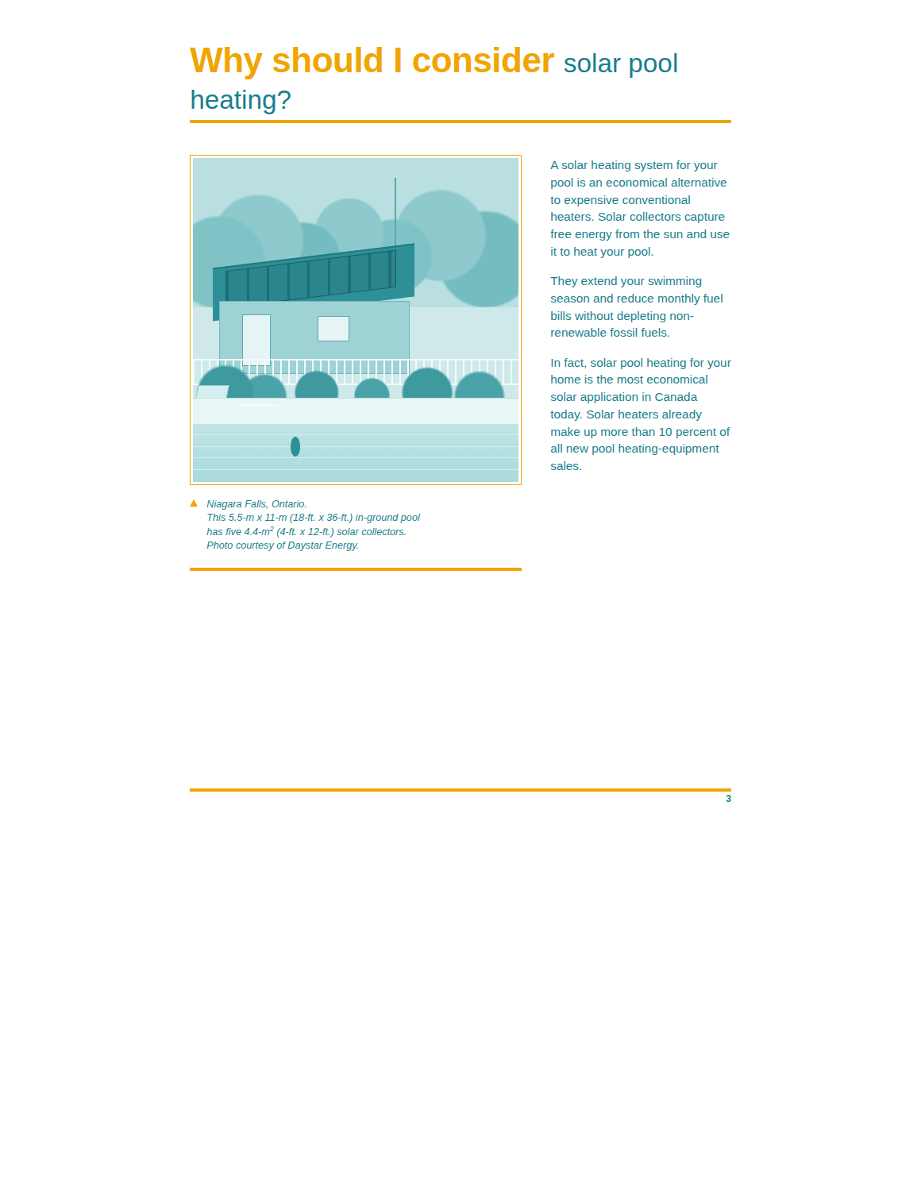Why should I consider solar pool heating?
Niagara Falls, Ontario.
This 5.5-m x 11-m (18-ft. x 36-ft.) in-ground pool
has five 4.4-m2 (4-ft. x 12-ft.) solar collectors.
Photo courtesy of Daystar Energy.
A solar heating system for your pool is an economical alternative to expensive conventional heaters. Solar collectors capture free energy from the sun and use it to heat your pool.
They extend your swimming season and reduce monthly fuel bills without depleting non-renewable fossil fuels.
In fact, solar pool heating for your home is the most economical solar application in Canada today. Solar heaters already make up more than 10 percent of all new pool heating-equipment sales.
3